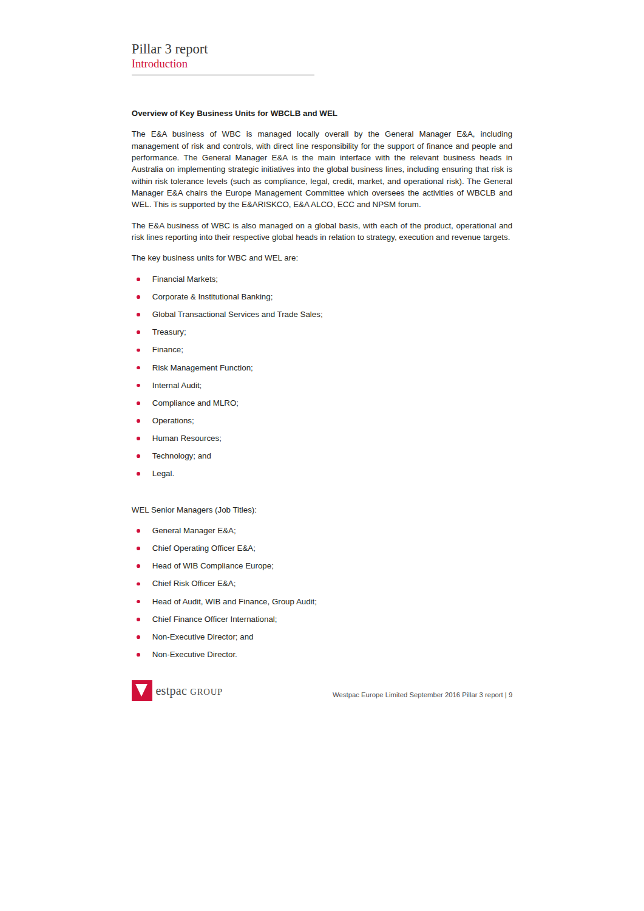Pillar 3 report
Introduction
Overview of Key Business Units for WBCLB and WEL
The E&A business of WBC is managed locally overall by the General Manager E&A, including management of risk and controls, with direct line responsibility for the support of finance and people and performance. The General Manager E&A is the main interface with the relevant business heads in Australia on implementing strategic initiatives into the global business lines, including ensuring that risk is within risk tolerance levels (such as compliance, legal, credit, market, and operational risk). The General Manager E&A chairs the Europe Management Committee which oversees the activities of WBCLB and WEL. This is supported by the E&ARISKCO, E&A ALCO, ECC and NPSM forum.
The E&A business of WBC is also managed on a global basis, with each of the product, operational and risk lines reporting into their respective global heads in relation to strategy, execution and revenue targets.
The key business units for WBC and WEL are:
Financial Markets;
Corporate & Institutional Banking;
Global Transactional Services and Trade Sales;
Treasury;
Finance;
Risk Management Function;
Internal Audit;
Compliance and MLRO;
Operations;
Human Resources;
Technology; and
Legal.
WEL Senior Managers (Job Titles):
General Manager E&A;
Chief Operating Officer E&A;
Head of WIB Compliance Europe;
Chief Risk Officer E&A;
Head of Audit, WIB and Finance, Group Audit;
Chief Finance Officer International;
Non-Executive Director; and
Non-Executive Director.
estpac GROUP
Westpac Europe Limited September 2016 Pillar 3 report | 9